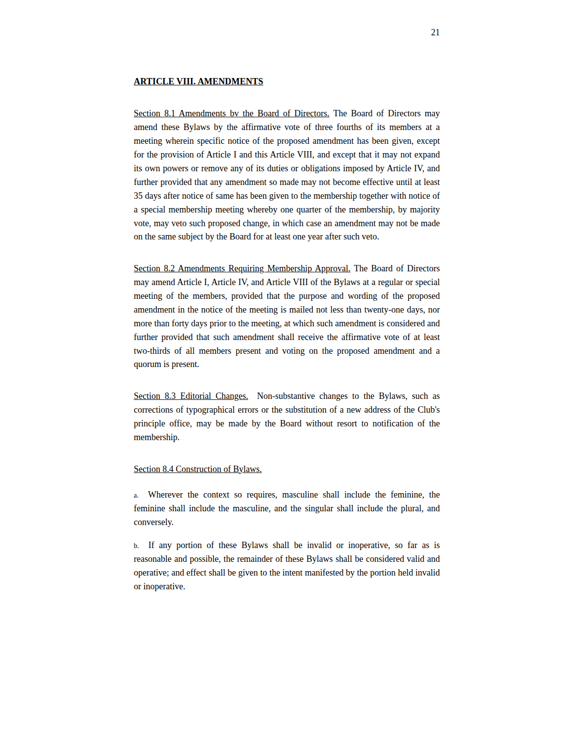21
ARTICLE VIII. AMENDMENTS
Section 8.1 Amendments bv the Board of Directors. The Board of Directors may amend these Bylaws by the affirmative vote of three fourths of its members at a meeting wherein specific notice of the proposed amendment has been given, except for the provision of Article I and this Article VIII, and except that it may not expand its own powers or remove any of its duties or obligations imposed by Article IV, and further provided that any amendment so made may not become effective until at least 35 days after notice of same has been given to the membership together with notice of a special membership meeting whereby one quarter of the membership, by majority vote, may veto such proposed change, in which case an amendment may not be made on the same subject by the Board for at least one year after such veto.
Section 8.2 Amendments Requiring Membership Approval. The Board of Directors may amend Article I, Article IV, and Article VIII of the Bylaws at a regular or special meeting of the members, provided that the purpose and wording of the proposed amendment in the notice of the meeting is mailed not less than twenty-one days, nor more than forty days prior to the meeting, at which such amendment is considered and further provided that such amendment shall receive the affirmative vote of at least two-thirds of all members present and voting on the proposed amendment and a quorum is present.
Section 8.3 Editorial Changes. Non-substantive changes to the Bylaws, such as corrections of typographical errors or the substitution of a new address of the Club's principle office, may be made by the Board without resort to notification of the membership.
Section 8.4 Construction of Bylaws.
a. Wherever the context so requires, masculine shall include the feminine, the feminine shall include the masculine, and the singular shall include the plural, and conversely.
b. If any portion of these Bylaws shall be invalid or inoperative, so far as is reasonable and possible, the remainder of these Bylaws shall be considered valid and operative; and effect shall be given to the intent manifested by the portion held invalid or inoperative.